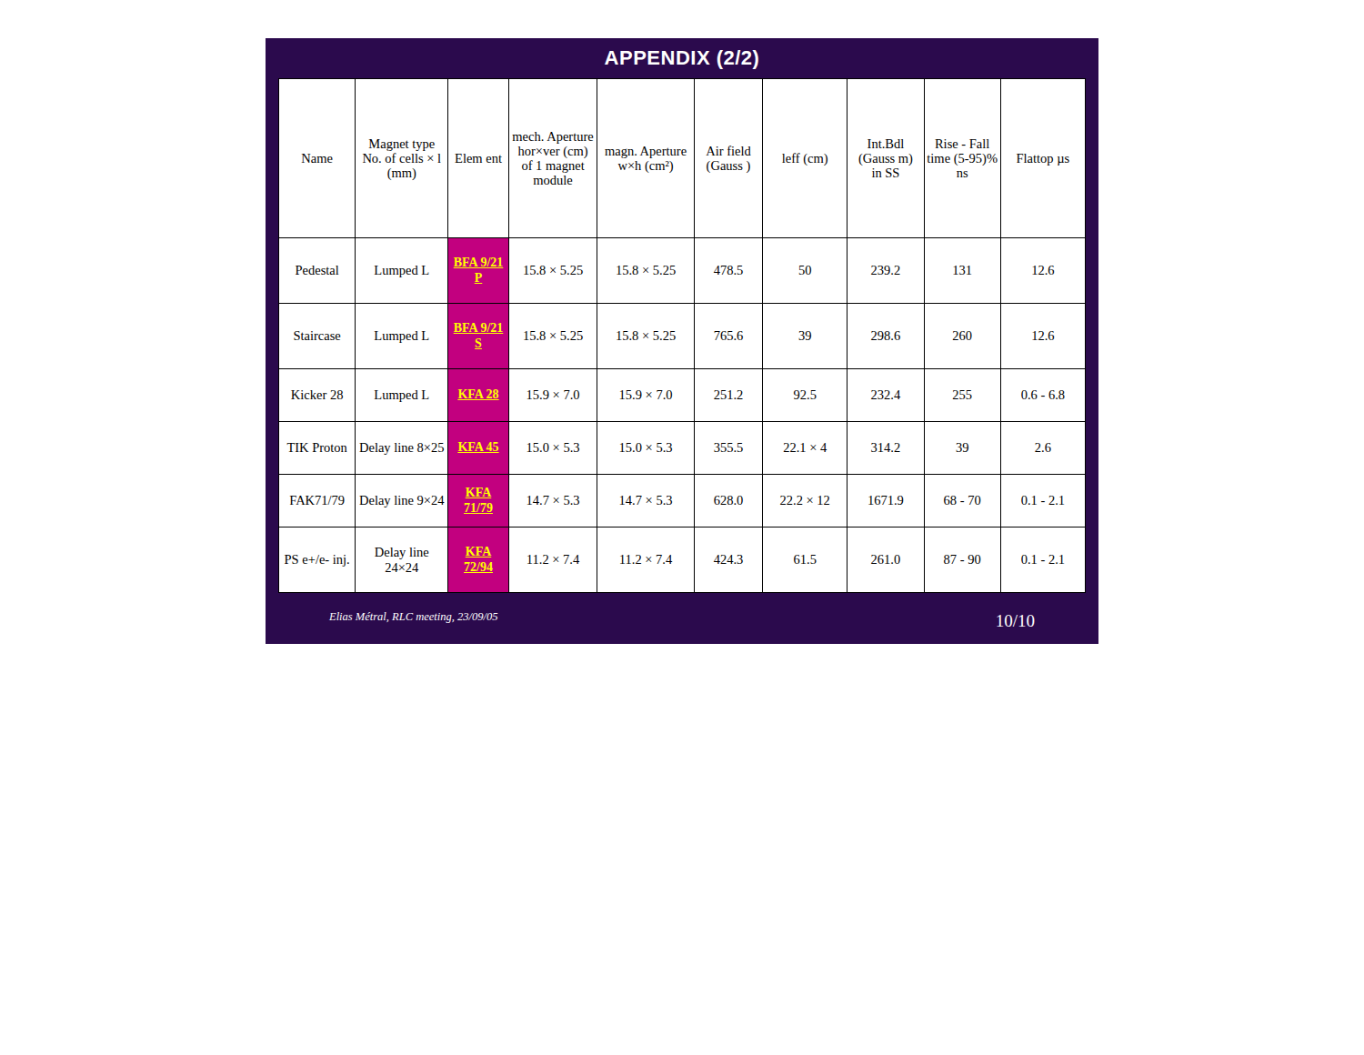APPENDIX (2/2)
| Name | Magnet type No. of cells × l (mm) | Elem ent | mech. Aperture hor×ver (cm) of 1 magnet module | magn. Aperture w×h (cm²) | Air field (Gauss ) | leff (cm) | Int.Bdl (Gauss m) in SS | Rise - Fall time (5-95)% ns | Flattop µs |
| --- | --- | --- | --- | --- | --- | --- | --- | --- | --- |
| Pedestal | Lumped L | BFA 9/21 P | 15.8 × 5.25 | 15.8 × 5.25 | 478.5 | 50 | 239.2 | 131 | 12.6 |
| Staircase | Lumped L | BFA 9/21 S | 15.8 × 5.25 | 15.8 × 5.25 | 765.6 | 39 | 298.6 | 260 | 12.6 |
| Kicker 28 | Lumped L | KFA 28 | 15.9 × 7.0 | 15.9 × 7.0 | 251.2 | 92.5 | 232.4 | 255 | 0.6 - 6.8 |
| TIK Proton | Delay line 8×25 | KFA 45 | 15.0 × 5.3 | 15.0 × 5.3 | 355.5 | 22.1 × 4 | 314.2 | 39 | 2.6 |
| FAK71/79 | Delay line 9×24 | KFA 71/79 | 14.7 × 5.3 | 14.7 × 5.3 | 628.0 | 22.2 × 12 | 1671.9 | 68 - 70 | 0.1 - 2.1 |
| PS e+/e- inj. | Delay line 24×24 | KFA 72/94 | 11.2 × 7.4 | 11.2 × 7.4 | 424.3 | 61.5 | 261.0 | 87 - 90 | 0.1 - 2.1 |
Elias Métral, RLC meeting, 23/09/05
10/10